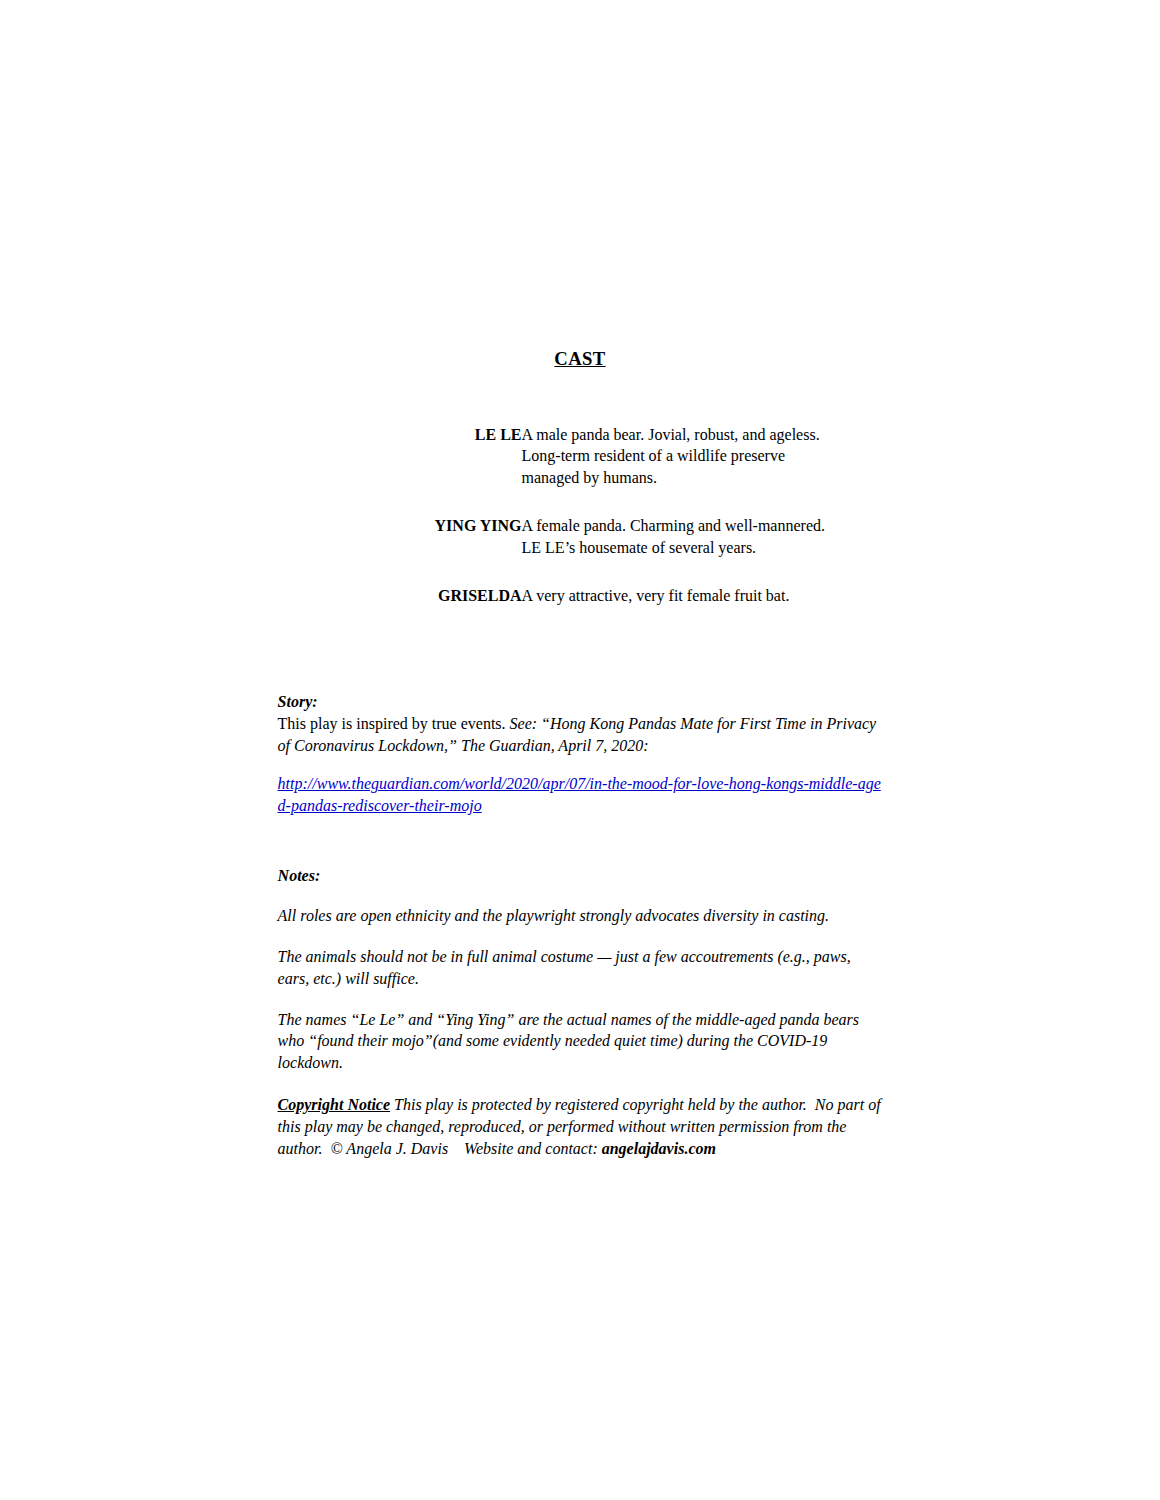CAST
| LE LE | A male panda bear. Jovial, robust, and ageless. Long-term resident of a wildlife preserve managed by humans. |
| YING YING | A female panda. Charming and well-mannered. LE LE’s housemate of several years. |
| GRISELDA | A very attractive, very fit female fruit bat. |
Story:
This play is inspired by true events. See: “Hong Kong Pandas Mate for First Time in Privacy of Coronavirus Lockdown,” The Guardian, April 7, 2020:
http://www.theguardian.com/world/2020/apr/07/in-the-mood-for-love-hong-kongs-middle-aged-pandas-rediscover-their-mojo
Notes:
All roles are open ethnicity and the playwright strongly advocates diversity in casting.
The animals should not be in full animal costume — just a few accoutrements (e.g., paws, ears, etc.) will suffice.
The names “Le Le” and “Ying Ying” are the actual names of the middle-aged panda bears who “found their mojo”(and some evidently needed quiet time) during the COVID-19 lockdown.
Copyright Notice This play is protected by registered copyright held by the author. No part of this play may be changed, reproduced, or performed without written permission from the author. © Angela J. Davis Website and contact: angelajdavis.com